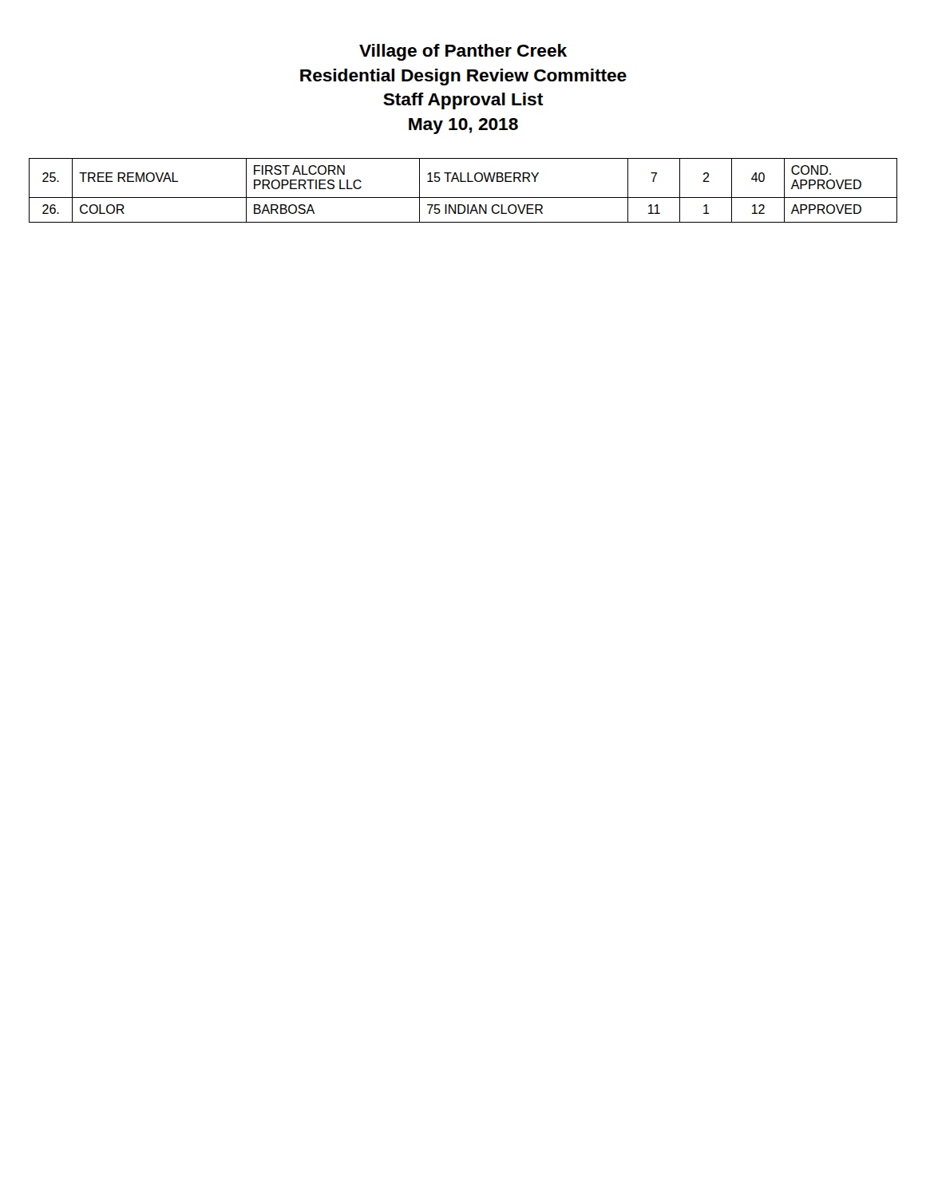Village of Panther Creek
Residential Design Review Committee
Staff Approval List
May 10, 2018
| 25. | TREE REMOVAL | FIRST ALCORN PROPERTIES LLC | 15 TALLOWBERRY | 7 | 2 | 40 | COND. APPROVED |
| 26. | COLOR | BARBOSA | 75 INDIAN CLOVER | 11 | 1 | 12 | APPROVED |